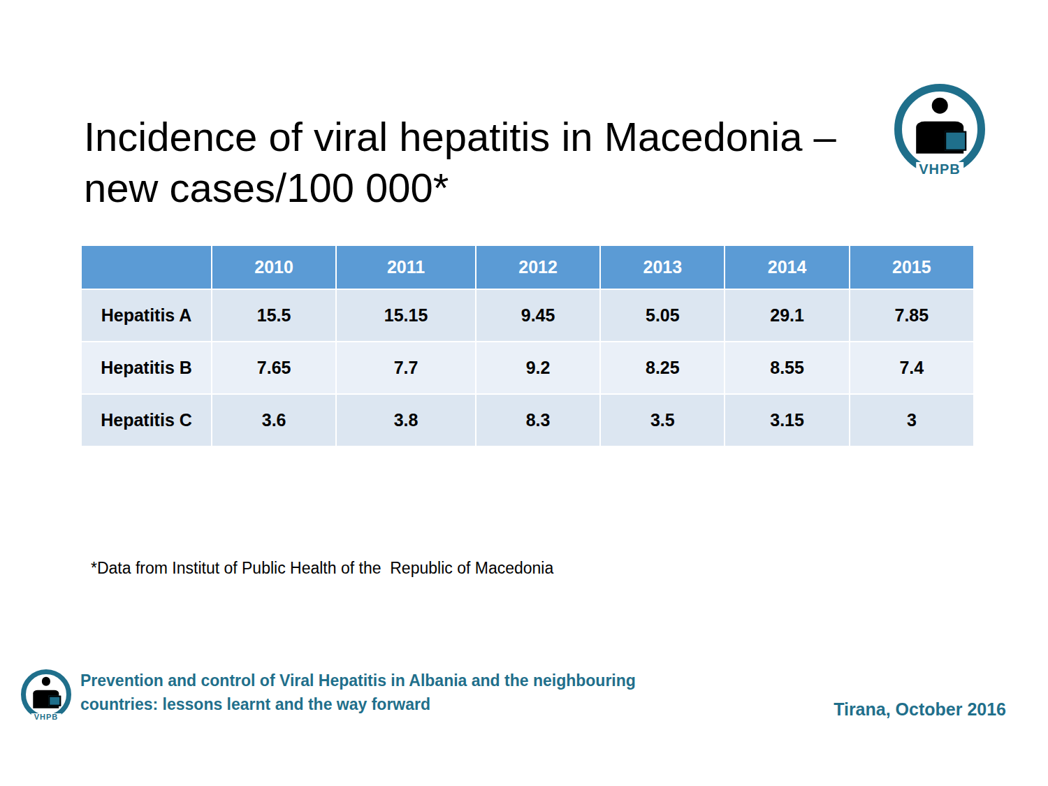VHPB
Incidence of viral hepatitis in Macedonia – new cases/100 000*
| | 2010 | 2011 | 2012 | 2013 | 2014 | 2015 |
| --- | --- | --- | --- | --- | --- | --- |
| Hepatitis A | 15.5 | 15.15 | 9.45 | 5.05 | 29.1 | 7.85 |
| Hepatitis B | 7.65 | 7.7 | 9.2 | 8.25 | 8.55 | 7.4 |
| Hepatitis C | 3.6 | 3.8 | 8.3 | 3.5 | 3.15 | 3 |
*Data from Institut of Public Health of the Republic of Macedonia
VHPB
Prevention and control of Viral Hepatitis in Albania and the neighbouring countries: lessons learnt and the way forward
Tirana, October 2016